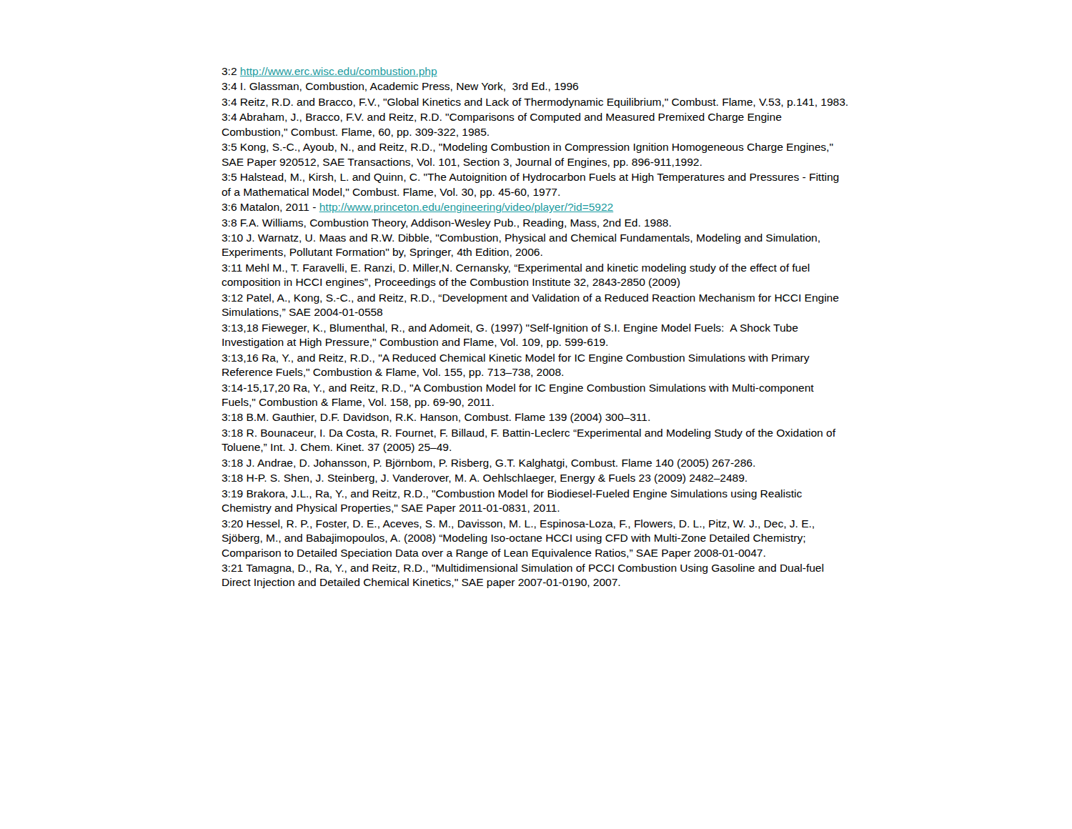3:2 http://www.erc.wisc.edu/combustion.php
3:4 I. Glassman, Combustion, Academic Press, New York, 3rd Ed., 1996
3:4 Reitz, R.D. and Bracco, F.V., "Global Kinetics and Lack of Thermodynamic Equilibrium," Combust. Flame, V.53, p.141, 1983.
3:4 Abraham, J., Bracco, F.V. and Reitz, R.D. "Comparisons of Computed and Measured Premixed Charge Engine Combustion," Combust. Flame, 60, pp. 309-322, 1985.
3:5 Kong, S.-C., Ayoub, N., and Reitz, R.D., "Modeling Combustion in Compression Ignition Homogeneous Charge Engines," SAE Paper 920512, SAE Transactions, Vol. 101, Section 3, Journal of Engines, pp. 896-911,1992.
3:5 Halstead, M., Kirsh, L. and Quinn, C. "The Autoignition of Hydrocarbon Fuels at High Temperatures and Pressures - Fitting of a Mathematical Model," Combust. Flame, Vol. 30, pp. 45-60, 1977.
3:6 Matalon, 2011 - http://www.princeton.edu/engineering/video/player/?id=5922
3:8 F.A. Williams, Combustion Theory, Addison-Wesley Pub., Reading, Mass, 2nd Ed. 1988.
3:10 J. Warnatz, U. Maas and R.W. Dibble, "Combustion, Physical and Chemical Fundamentals, Modeling and Simulation, Experiments, Pollutant Formation" by, Springer, 4th Edition, 2006.
3:11 Mehl M., T. Faravelli, E. Ranzi, D. Miller,N. Cernansky, “Experimental and kinetic modeling study of the effect of fuel composition in HCCI engines”, Proceedings of the Combustion Institute 32, 2843-2850 (2009)
3:12 Patel, A., Kong, S.-C., and Reitz, R.D., “Development and Validation of a Reduced Reaction Mechanism for HCCI Engine Simulations,” SAE 2004-01-0558
3:13,18 Fieweger, K., Blumenthal, R., and Adomeit, G. (1997) "Self-Ignition of S.I. Engine Model Fuels: A Shock Tube Investigation at High Pressure," Combustion and Flame, Vol. 109, pp. 599-619.
3:13,16 Ra, Y., and Reitz, R.D., "A Reduced Chemical Kinetic Model for IC Engine Combustion Simulations with Primary Reference Fuels," Combustion & Flame, Vol. 155, pp. 713–738, 2008.
3:14-15,17,20 Ra, Y., and Reitz, R.D., "A Combustion Model for IC Engine Combustion Simulations with Multi-component Fuels," Combustion & Flame, Vol. 158, pp. 69-90, 2011.
3:18 B.M. Gauthier, D.F. Davidson, R.K. Hanson, Combust. Flame 139 (2004) 300–311.
3:18 R. Bounaceur, I. Da Costa, R. Fournet, F. Billaud, F. Battin-Leclerc “Experimental and Modeling Study of the Oxidation of Toluene,” Int. J. Chem. Kinet. 37 (2005) 25–49.
3:18 J. Andrae, D. Johansson, P. Björnbom, P. Risberg, G.T. Kalghatgi, Combust. Flame 140 (2005) 267-286.
3:18 H-P. S. Shen, J. Steinberg, J. Vanderover, M. A. Oehlschlaeger, Energy & Fuels 23 (2009) 2482–2489.
3:19 Brakora, J.L., Ra, Y., and Reitz, R.D., "Combustion Model for Biodiesel-Fueled Engine Simulations using Realistic Chemistry and Physical Properties," SAE Paper 2011-01-0831, 2011.
3:20 Hessel, R. P., Foster, D. E., Aceves, S. M., Davisson, M. L., Espinosa-Loza, F., Flowers, D. L., Pitz, W. J., Dec, J. E., Sjöberg, M., and Babajimopoulos, A. (2008) “Modeling Iso-octane HCCI using CFD with Multi-Zone Detailed Chemistry; Comparison to Detailed Speciation Data over a Range of Lean Equivalence Ratios,” SAE Paper 2008-01-0047.
3:21 Tamagna, D., Ra, Y., and Reitz, R.D., "Multidimensional Simulation of PCCI Combustion Using Gasoline and Dual-fuel Direct Injection and Detailed Chemical Kinetics," SAE paper 2007-01-0190, 2007.